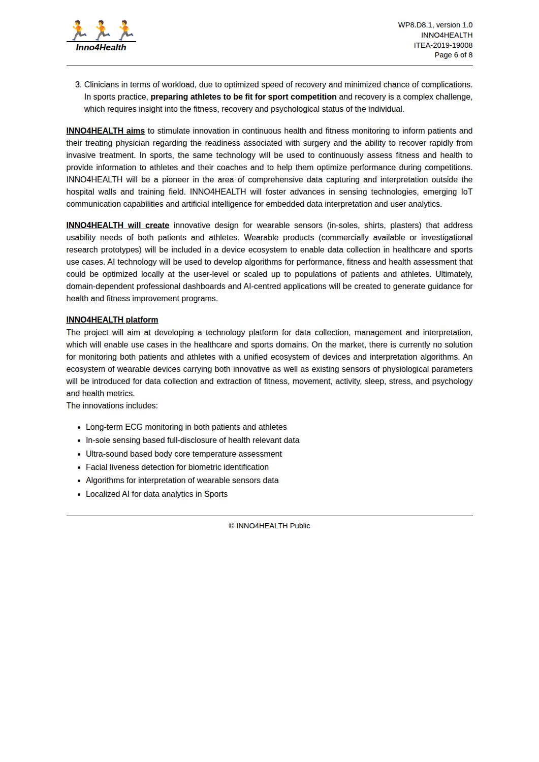🏃 🏃 🏃
Inno4Health
WP8.D8.1, version 1.0
INNO4HEALTH
ITEA-2019-19008
Page 6 of 8
Clinicians in terms of workload, due to optimized speed of recovery and minimized chance of complications. In sports practice, preparing athletes to be fit for sport competition and recovery is a complex challenge, which requires insight into the fitness, recovery and psychological status of the individual.
INNO4HEALTH aims to stimulate innovation in continuous health and fitness monitoring to inform patients and their treating physician regarding the readiness associated with surgery and the ability to recover rapidly from invasive treatment. In sports, the same technology will be used to continuously assess fitness and health to provide information to athletes and their coaches and to help them optimize performance during competitions. INNO4HEALTH will be a pioneer in the area of comprehensive data capturing and interpretation outside the hospital walls and training field. INNO4HEALTH will foster advances in sensing technologies, emerging IoT communication capabilities and artificial intelligence for embedded data interpretation and user analytics.
INNO4HEALTH will create innovative design for wearable sensors (in-soles, shirts, plasters) that address usability needs of both patients and athletes. Wearable products (commercially available or investigational research prototypes) will be included in a device ecosystem to enable data collection in healthcare and sports use cases. AI technology will be used to develop algorithms for performance, fitness and health assessment that could be optimized locally at the user-level or scaled up to populations of patients and athletes. Ultimately, domain-dependent professional dashboards and AI-centred applications will be created to generate guidance for health and fitness improvement programs.
INNO4HEALTH platform
The project will aim at developing a technology platform for data collection, management and interpretation, which will enable use cases in the healthcare and sports domains. On the market, there is currently no solution for monitoring both patients and athletes with a unified ecosystem of devices and interpretation algorithms. An ecosystem of wearable devices carrying both innovative as well as existing sensors of physiological parameters will be introduced for data collection and extraction of fitness, movement, activity, sleep, stress, and psychology and health metrics.
The innovations includes:
Long-term ECG monitoring in both patients and athletes
In-sole sensing based full-disclosure of health relevant data
Ultra-sound based body core temperature assessment
Facial liveness detection for biometric identification
Algorithms for interpretation of wearable sensors data
Localized AI for data analytics in Sports
© INNO4HEALTH Public